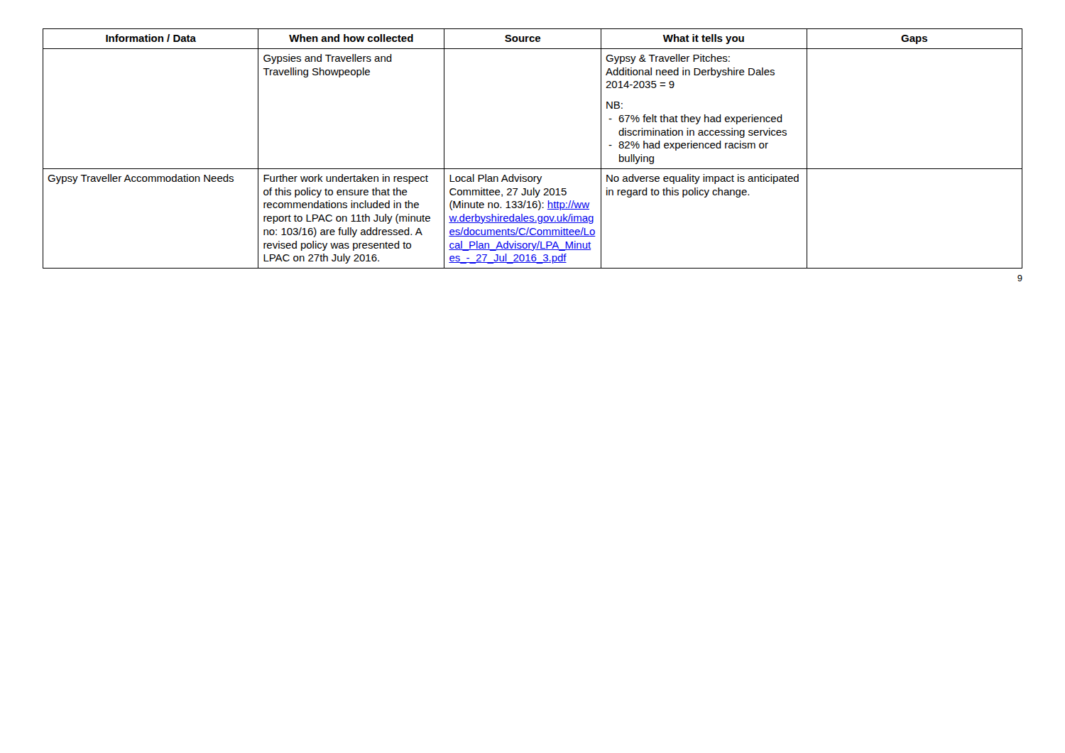| Information / Data | When and how collected | Source | What it tells you | Gaps |
| --- | --- | --- | --- | --- |
| | Gypsies and Travellers and Travelling Showpeople | | Gypsy & Traveller Pitches: Additional need in Derbyshire Dales 2014-2035 = 9 NB: 67% felt that they had experienced discrimination in accessing services 82% had experienced racism or bullying | |
| Gypsy Traveller Accommodation Needs | Further work undertaken in respect of this policy to ensure that the recommendations included in the report to LPAC on 11th July (minute no: 103/16) are fully addressed. A revised policy was presented to LPAC on 27th July 2016. | Local Plan Advisory Committee, 27 July 2015 (Minute no. 133/16): http://www.derbyshiredales.gov.uk/images/documents/C/Committee/Local_Plan_Advisory/LPA_Minutes_-_27_Jul_2016_3.pdf | No adverse equality impact is anticipated in regard to this policy change. | |
9